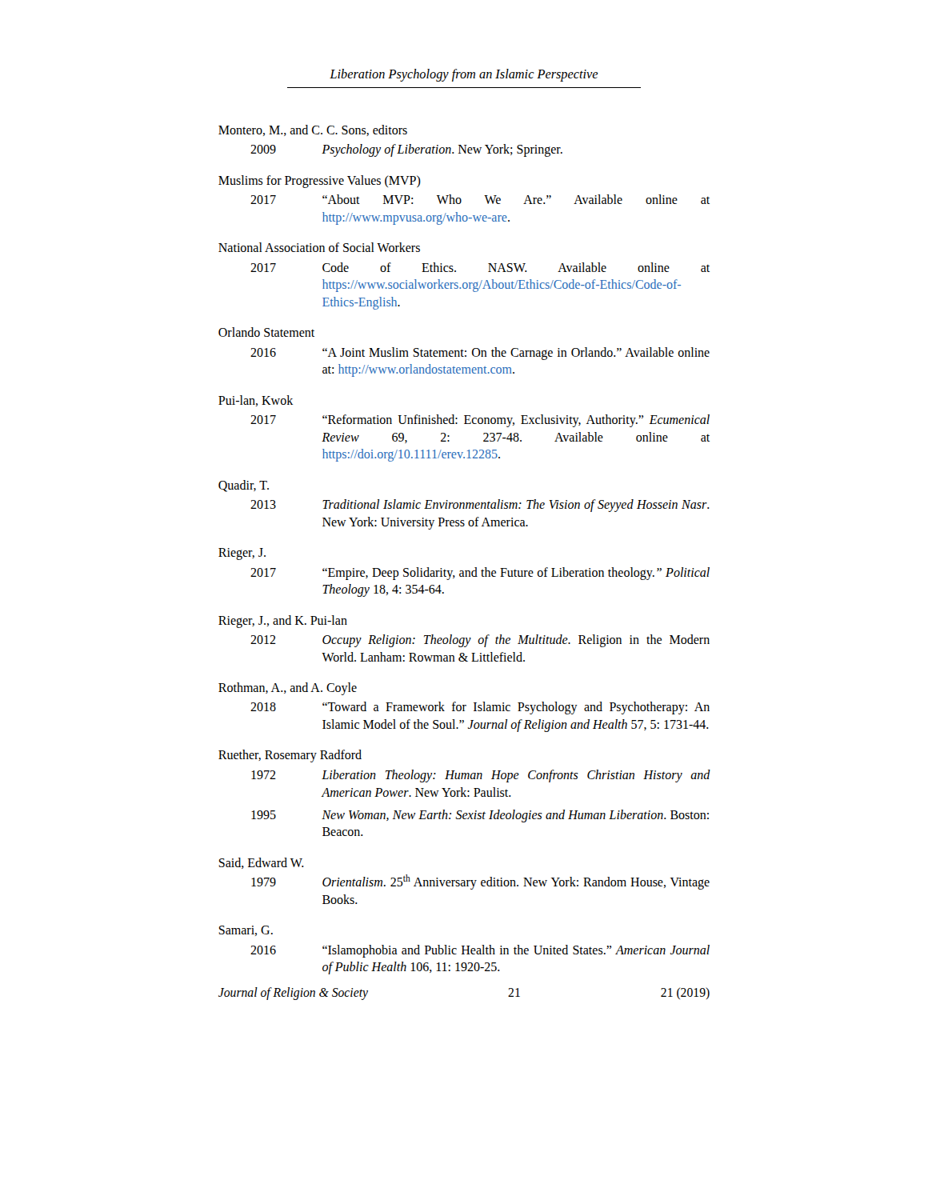Liberation Psychology from an Islamic Perspective
Montero, M., and C. C. Sons, editors
2009
Psychology of Liberation. New York; Springer.
Muslims for Progressive Values (MVP)
2017
“About MVP: Who We Are.” Available online at http://www.mpvusa.org/who-we-are.
National Association of Social Workers
2017
Code of Ethics. NASW. Available online at https://www.socialworkers.org/About/Ethics/Code-of-Ethics/Code-of-Ethics-English.
Orlando Statement
2016
“A Joint Muslim Statement: On the Carnage in Orlando.” Available online at: http://www.orlandostatement.com.
Pui-lan, Kwok
2017
“Reformation Unfinished: Economy, Exclusivity, Authority.” Ecumenical Review 69, 2: 237-48. Available online at https://doi.org/10.1111/erev.12285.
Quadir, T.
2013
Traditional Islamic Environmentalism: The Vision of Seyyed Hossein Nasr. New York: University Press of America.
Rieger, J.
2017
“Empire, Deep Solidarity, and the Future of Liberation theology.” Political Theology 18, 4: 354-64.
Rieger, J., and K. Pui-lan
2012
Occupy Religion: Theology of the Multitude. Religion in the Modern World. Lanham: Rowman & Littlefield.
Rothman, A., and A. Coyle
2018
“Toward a Framework for Islamic Psychology and Psychotherapy: An Islamic Model of the Soul.” Journal of Religion and Health 57, 5: 1731-44.
Ruether, Rosemary Radford
1972
Liberation Theology: Human Hope Confronts Christian History and American Power. New York: Paulist.
1995
New Woman, New Earth: Sexist Ideologies and Human Liberation. Boston: Beacon.
Said, Edward W.
1979
Orientalism. 25th Anniversary edition. New York: Random House, Vintage Books.
Samari, G.
2016
“Islamophobia and Public Health in the United States.” American Journal of Public Health 106, 11: 1920-25.
Journal of Religion & Society 21 21 (2019)